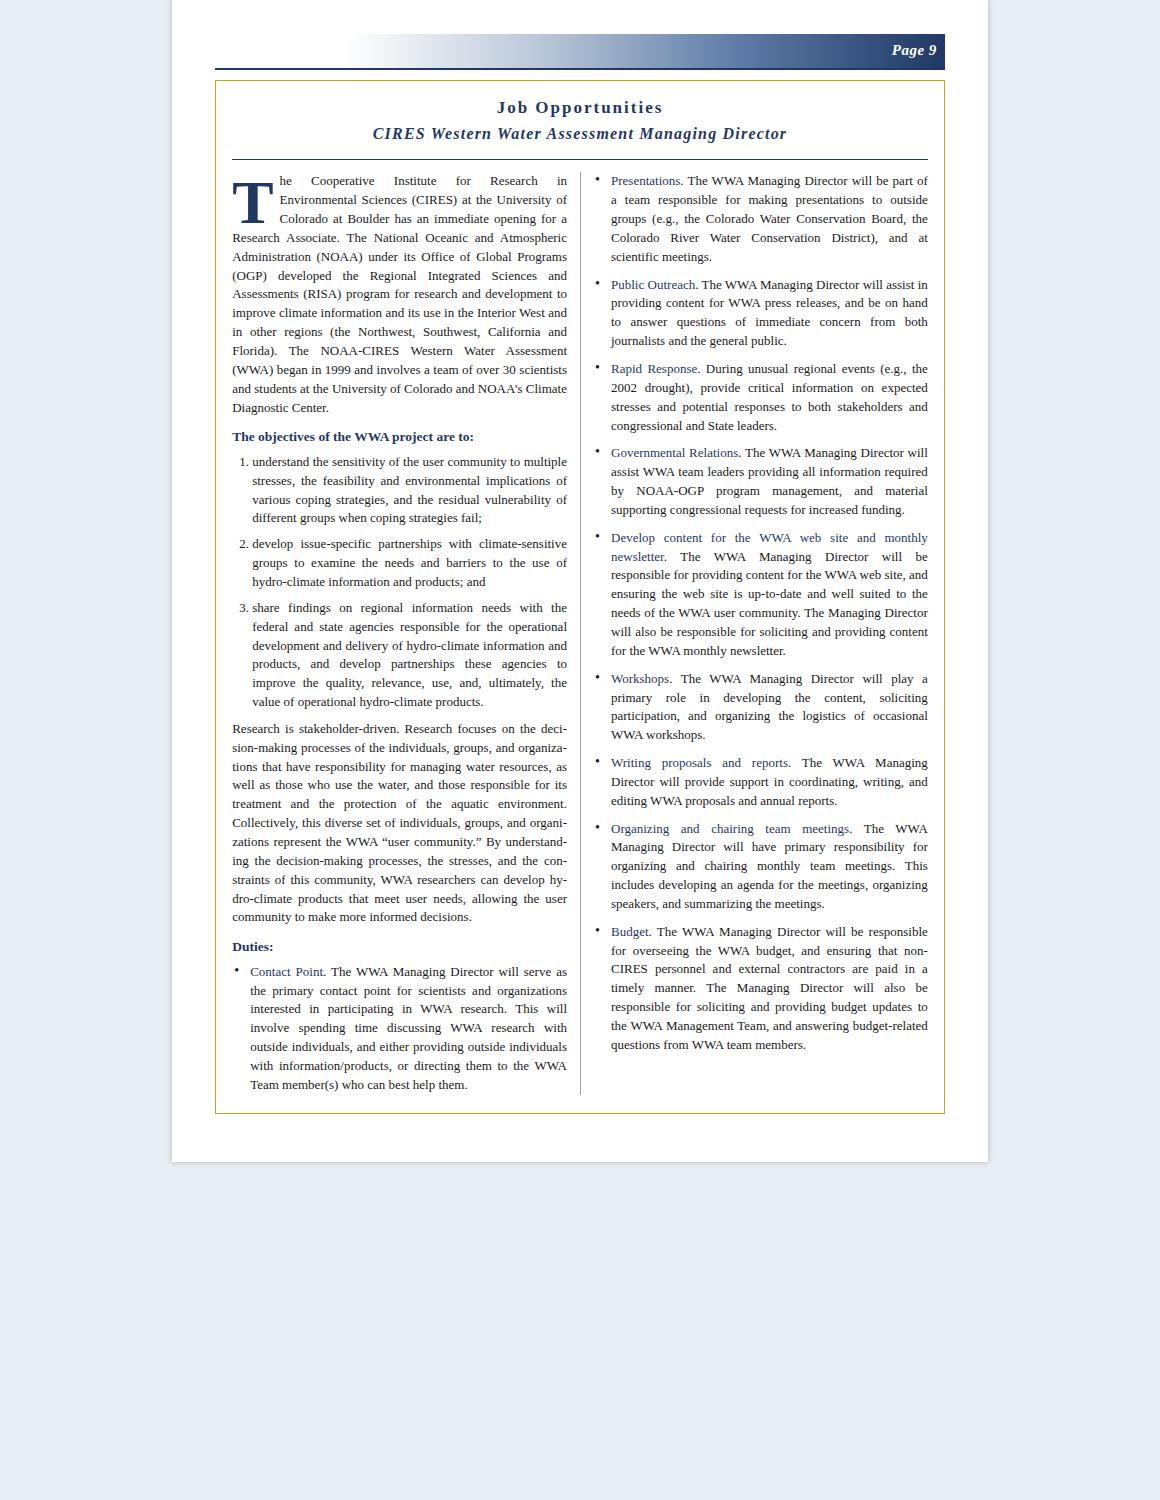Page 9
Job Opportunities
CIRES Western Water Assessment Managing Director
The Cooperative Institute for Research in Environmental Sciences (CIRES) at the University of Colorado at Boulder has an immediate opening for a Research Associate. The National Oceanic and Atmospheric Administration (NOAA) under its Office of Global Programs (OGP) developed the Regional Integrated Sciences and Assessments (RISA) program for research and development to improve climate information and its use in the Interior West and in other regions (the Northwest, Southwest, California and Florida). The NOAA-CIRES Western Water Assessment (WWA) began in 1999 and involves a team of over 30 scientists and students at the University of Colorado and NOAA’s Climate Diagnostic Center.
The objectives of the WWA project are to:
understand the sensitivity of the user community to multiple stresses, the feasibility and environmental implications of various coping strategies, and the residual vulnerability of different groups when coping strategies fail;
develop issue-specific partnerships with climate-sensitive groups to examine the needs and barriers to the use of hydro-climate information and products; and
share findings on regional information needs with the federal and state agencies responsible for the operational development and delivery of hydro-climate information and products, and develop partnerships these agencies to improve the quality, relevance, use, and, ultimately, the value of operational hydro-climate products.
Research is stakeholder-driven. Research focuses on the decision-making processes of the individuals, groups, and organizations that have responsibility for managing water resources, as well as those who use the water, and those responsible for its treatment and the protection of the aquatic environment. Collectively, this diverse set of individuals, groups, and organizations represent the WWA “user community.” By understanding the decision-making processes, the stresses, and the constraints of this community, WWA researchers can develop hydro-climate products that meet user needs, allowing the user community to make more informed decisions.
Duties:
Contact Point. The WWA Managing Director will serve as the primary contact point for scientists and organizations interested in participating in WWA research. This will involve spending time discussing WWA research with outside individuals, and either providing outside individuals with information/products, or directing them to the WWA Team member(s) who can best help them.
Presentations. The WWA Managing Director will be part of a team responsible for making presentations to outside groups (e.g., the Colorado Water Conservation Board, the Colorado River Water Conservation District), and at scientific meetings.
Public Outreach. The WWA Managing Director will assist in providing content for WWA press releases, and be on hand to answer questions of immediate concern from both journalists and the general public.
Rapid Response. During unusual regional events (e.g., the 2002 drought), provide critical information on expected stresses and potential responses to both stakeholders and congressional and State leaders.
Governmental Relations. The WWA Managing Director will assist WWA team leaders providing all information required by NOAA-OGP program management, and material supporting congressional requests for increased funding.
Develop content for the WWA web site and monthly newsletter. The WWA Managing Director will be responsible for providing content for the WWA web site, and ensuring the web site is up-to-date and well suited to the needs of the WWA user community. The Managing Director will also be responsible for soliciting and providing content for the WWA monthly newsletter.
Workshops. The WWA Managing Director will play a primary role in developing the content, soliciting participation, and organizing the logistics of occasional WWA workshops.
Writing proposals and reports. The WWA Managing Director will provide support in coordinating, writing, and editing WWA proposals and annual reports.
Organizing and chairing team meetings. The WWA Managing Director will have primary responsibility for organizing and chairing monthly team meetings. This includes developing an agenda for the meetings, organizing speakers, and summarizing the meetings.
Budget. The WWA Managing Director will be responsible for overseeing the WWA budget, and ensuring that non-CIRES personnel and external contractors are paid in a timely manner. The Managing Director will also be responsible for soliciting and providing budget updates to the WWA Management Team, and answering budget-related questions from WWA team members.